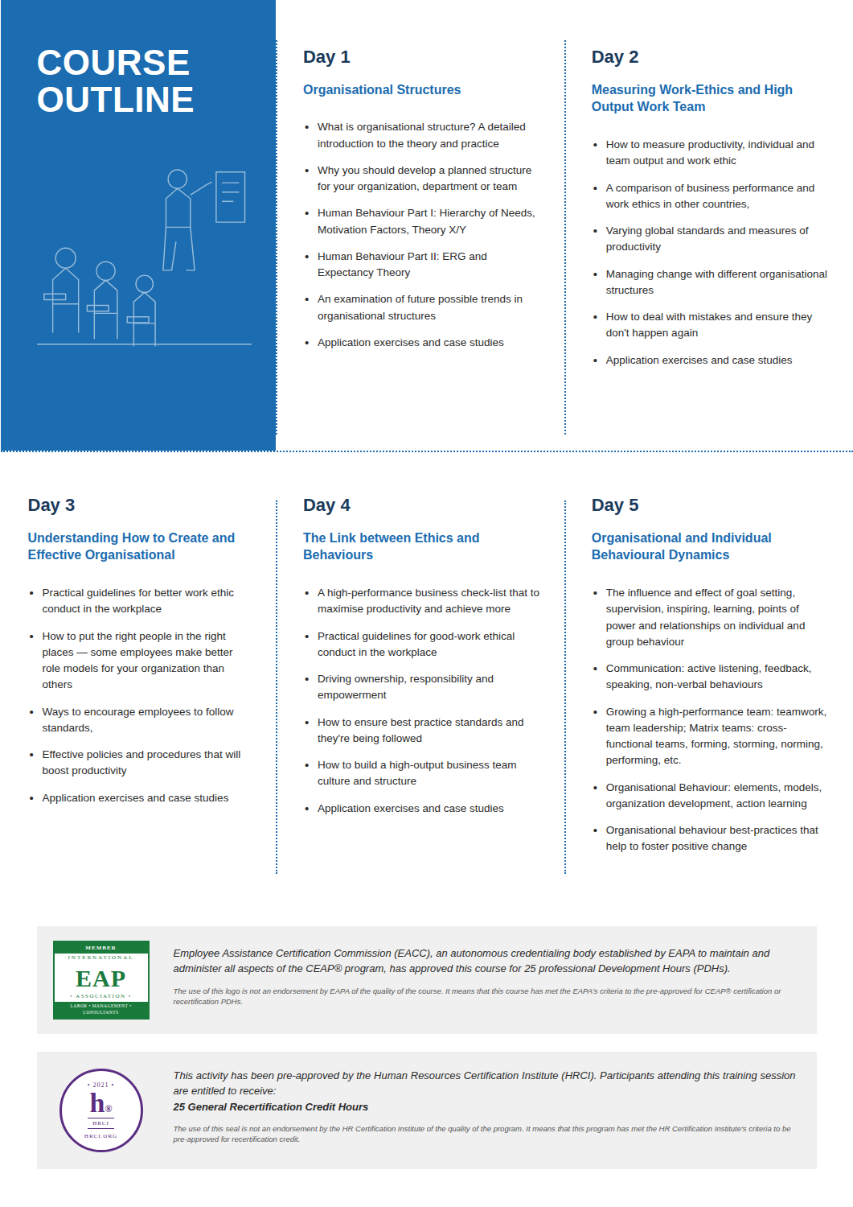Course
Outline
Day 1
Organisational Structures
What is organisational structure? A detailed introduction to the theory and practice
Why you should develop a planned structure for your organization, department or team
Human Behaviour Part I: Hierarchy of Needs, Motivation Factors, Theory X/Y
Human Behaviour Part II: ERG and Expectancy Theory
An examination of future possible trends in organisational structures
Application exercises and case studies
Day 2
Measuring Work-Ethics and High Output Work Team
How to measure productivity, individual and team output and work ethic
A comparison of business performance and work ethics in other countries,
Varying global standards and measures of productivity
Managing change with different organisational structures
How to deal with mistakes and ensure they don't happen again
Application exercises and case studies
Day 3
Understanding How to Create and Effective Organisational
Practical guidelines for better work ethic conduct in the workplace
How to put the right people in the right places — some employees make better role models for your organization than others
Ways to encourage employees to follow standards,
Effective policies and procedures that will boost productivity
Application exercises and case studies
Day 4
The Link between Ethics and Behaviours
A high-performance business check-list that to maximise productivity and achieve more
Practical guidelines for good-work ethical conduct in the workplace
Driving ownership, responsibility and empowerment
How to ensure best practice standards and they're being followed
How to build a high-output business team culture and structure
Application exercises and case studies
Day 5
Organisational and Individual Behavioural Dynamics
The influence and effect of goal setting, supervision, inspiring, learning, points of power and relationships on individual and group behaviour
Communication: active listening, feedback, speaking, non-verbal behaviours
Growing a high-performance team: teamwork, team leadership; Matrix teams: cross-functional teams, forming, storming, norming, performing, etc.
Organisational Behaviour: elements, models, organization development, action learning
Organisational behaviour best-practices that help to foster positive change
MEMBER
INTERNATIONAL
EAP
• ASSOCIATION •
LABOR • MANAGEMENT • CONSULTANTS
Employee Assistance Certification Commission (EACC), an autonomous credentialing body established by EAPA to maintain and administer all aspects of the CEAP® program, has approved this course for 25 professional Development Hours (PDHs).
The use of this logo is not an endorsement by EAPA of the quality of the course. It means that this course has met the EAPA's criteria to the pre-approved for CEAP® certification or recertification PDHs.
• 2021 •
h®
HRCI
HRCI.ORG
This activity has been pre-approved by the Human Resources Certification Institute (HRCI). Participants attending this training session are entitled to receive:
25 General Recertification Credit Hours
The use of this seal is not an endorsement by the HR Certification Institute of the quality of the program. It means that this program has met the HR Certification Institute's criteria to be pre-approved for recertification credit.